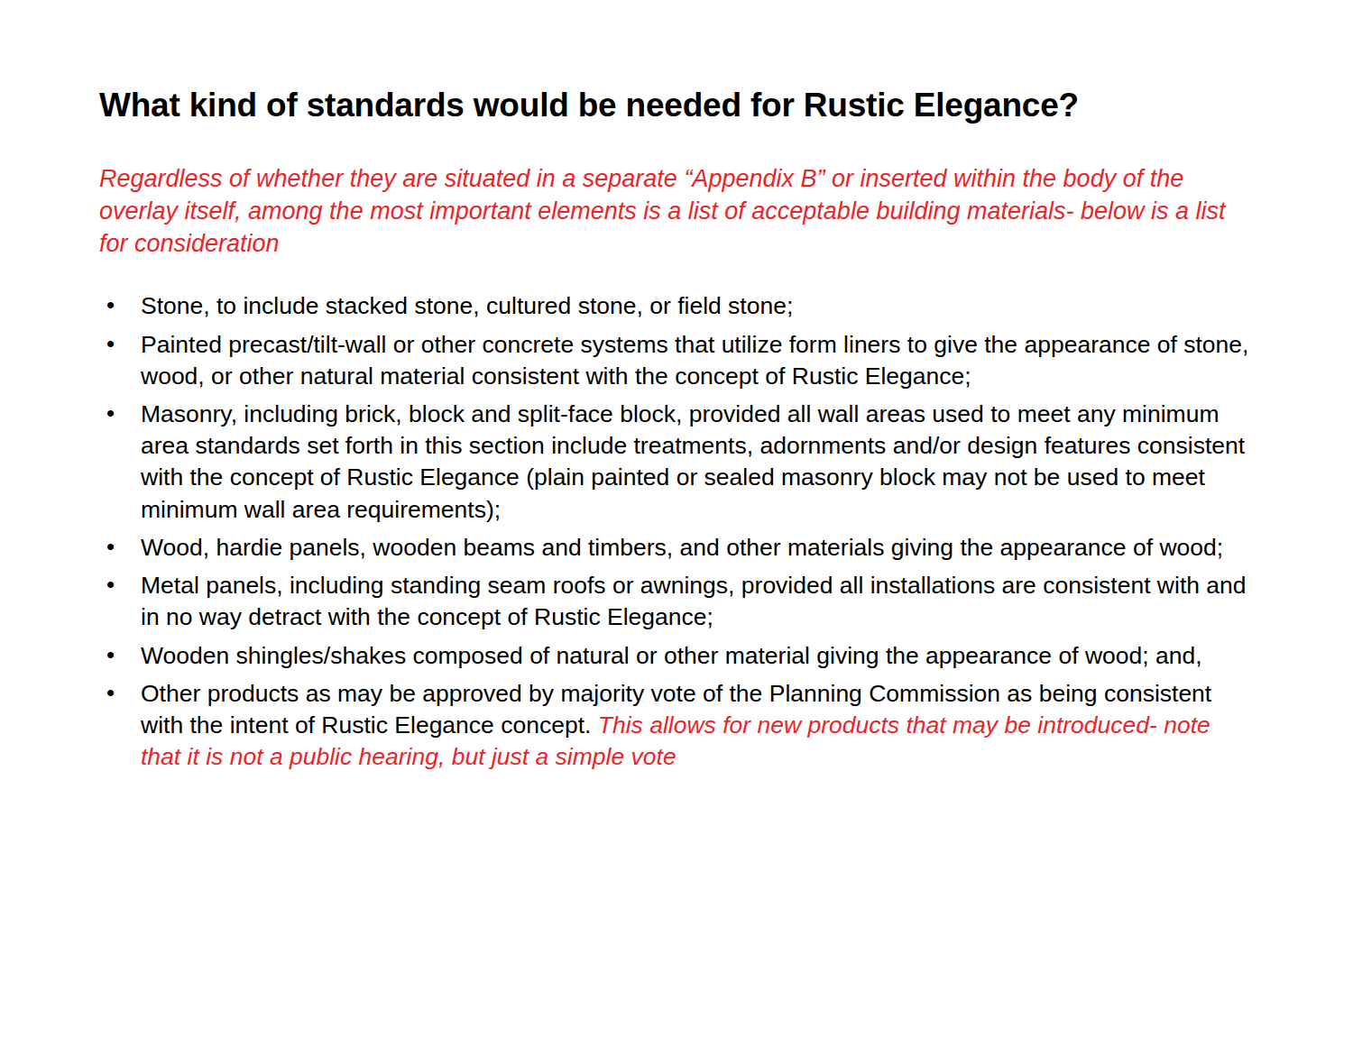What kind of standards would be needed for Rustic Elegance?
Regardless of whether they are situated in a separate “Appendix B” or inserted within the body of the overlay itself, among the most important elements is a list of acceptable building materials- below is a list for consideration
Stone, to include stacked stone, cultured stone, or field stone;
Painted precast/tilt-wall or other concrete systems that utilize form liners to give the appearance of stone, wood, or other natural material consistent with the concept of Rustic Elegance;
Masonry, including brick, block and split-face block, provided all wall areas used to meet any minimum area standards set forth in this section include treatments, adornments and/or design features consistent with the concept of Rustic Elegance (plain painted or sealed masonry block may not be used to meet minimum wall area requirements);
Wood, hardie panels, wooden beams and timbers, and other materials giving the appearance of wood;
Metal panels, including standing seam roofs or awnings, provided all installations are consistent with and in no way detract with the concept of Rustic Elegance;
Wooden shingles/shakes composed of natural or other material giving the appearance of wood; and,
Other products as may be approved by majority vote of the Planning Commission as being consistent with the intent of Rustic Elegance concept. This allows for new products that may be introduced- note that it is not a public hearing, but just a simple vote